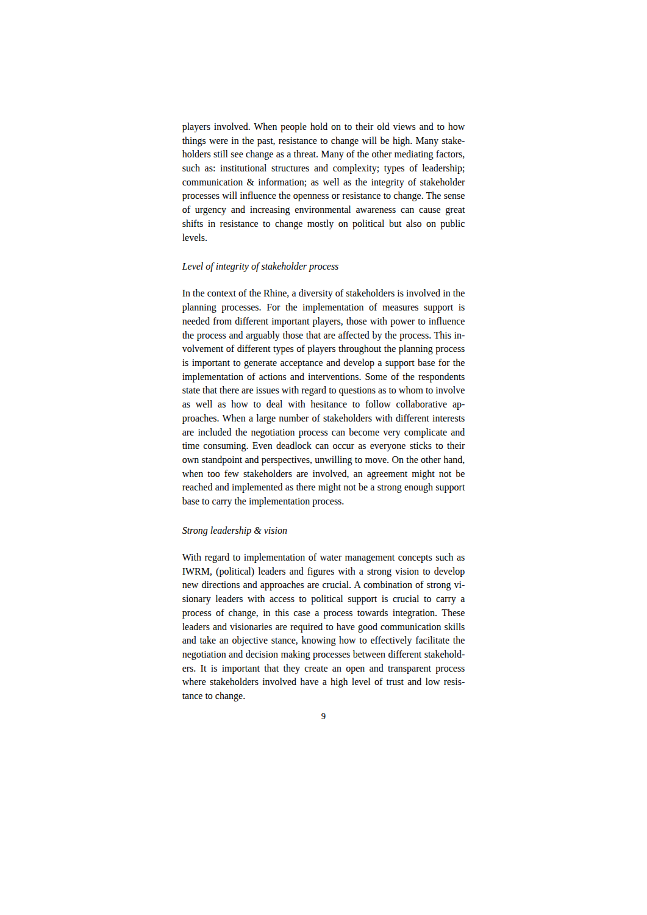players involved. When people hold on to their old views and to how things were in the past, resistance to change will be high. Many stakeholders still see change as a threat. Many of the other mediating factors, such as: institutional structures and complexity; types of leadership; communication & information; as well as the integrity of stakeholder processes will influence the openness or resistance to change. The sense of urgency and increasing environmental awareness can cause great shifts in resistance to change mostly on political but also on public levels.
Level of integrity of stakeholder process
In the context of the Rhine, a diversity of stakeholders is involved in the planning processes. For the implementation of measures support is needed from different important players, those with power to influence the process and arguably those that are affected by the process. This involvement of different types of players throughout the planning process is important to generate acceptance and develop a support base for the implementation of actions and interventions. Some of the respondents state that there are issues with regard to questions as to whom to involve as well as how to deal with hesitance to follow collaborative approaches. When a large number of stakeholders with different interests are included the negotiation process can become very complicate and time consuming. Even deadlock can occur as everyone sticks to their own standpoint and perspectives, unwilling to move. On the other hand, when too few stakeholders are involved, an agreement might not be reached and implemented as there might not be a strong enough support base to carry the implementation process.
Strong leadership & vision
With regard to implementation of water management concepts such as IWRM, (political) leaders and figures with a strong vision to develop new directions and approaches are crucial. A combination of strong visionary leaders with access to political support is crucial to carry a process of change, in this case a process towards integration. These leaders and visionaries are required to have good communication skills and take an objective stance, knowing how to effectively facilitate the negotiation and decision making processes between different stakeholders. It is important that they create an open and transparent process where stakeholders involved have a high level of trust and low resistance to change.
9